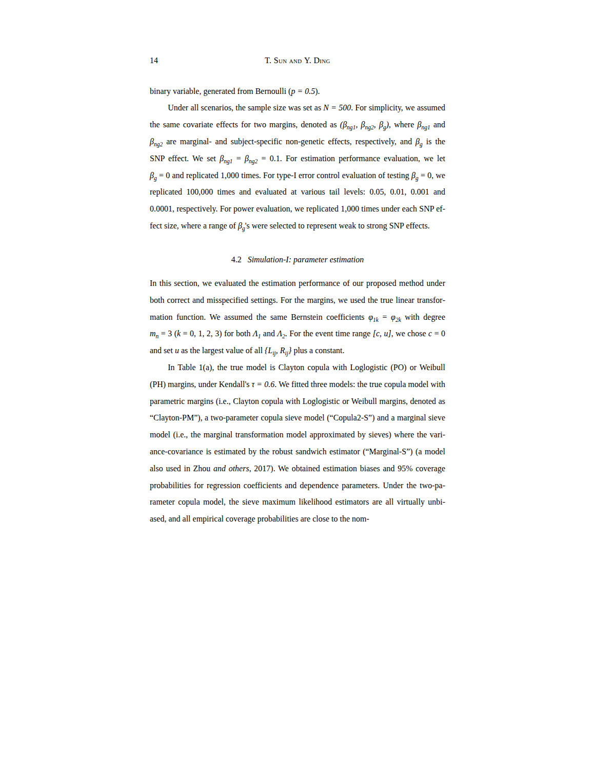14
T. Sun and Y. Ding
binary variable, generated from Bernoulli (p = 0.5).
Under all scenarios, the sample size was set as N = 500. For simplicity, we assumed the same covariate effects for two margins, denoted as (βng1, βng2, βg), where βng1 and βng2 are marginal- and subject-specific non-genetic effects, respectively, and βg is the SNP effect. We set βng1 = βng2 = 0.1. For estimation performance evaluation, we let βg = 0 and replicated 1,000 times. For type-I error control evaluation of testing βg = 0, we replicated 100,000 times and evaluated at various tail levels: 0.05, 0.01, 0.001 and 0.0001, respectively. For power evaluation, we replicated 1,000 times under each SNP effect size, where a range of βg's were selected to represent weak to strong SNP effects.
4.2 Simulation-I: parameter estimation
In this section, we evaluated the estimation performance of our proposed method under both correct and misspecified settings. For the margins, we used the true linear transformation function. We assumed the same Bernstein coefficients φ1k = φ2k with degree mn = 3 (k = 0, 1, 2, 3) for both Λ1 and Λ2. For the event time range [c, u], we chose c = 0 and set u as the largest value of all {Lij, Rij} plus a constant.
In Table 1(a), the true model is Clayton copula with Loglogistic (PO) or Weibull (PH) margins, under Kendall's τ = 0.6. We fitted three models: the true copula model with parametric margins (i.e., Clayton copula with Loglogistic or Weibull margins, denoted as “Clayton-PM”), a two-parameter copula sieve model (“Copula2-S”) and a marginal sieve model (i.e., the marginal transformation model approximated by sieves) where the variance-covariance is estimated by the robust sandwich estimator (“Marginal-S”) (a model also used in Zhou and others, 2017). We obtained estimation biases and 95% coverage probabilities for regression coefficients and dependence parameters. Under the two-parameter copula model, the sieve maximum likelihood estimators are all virtually unbiased, and all empirical coverage probabilities are close to the nom-